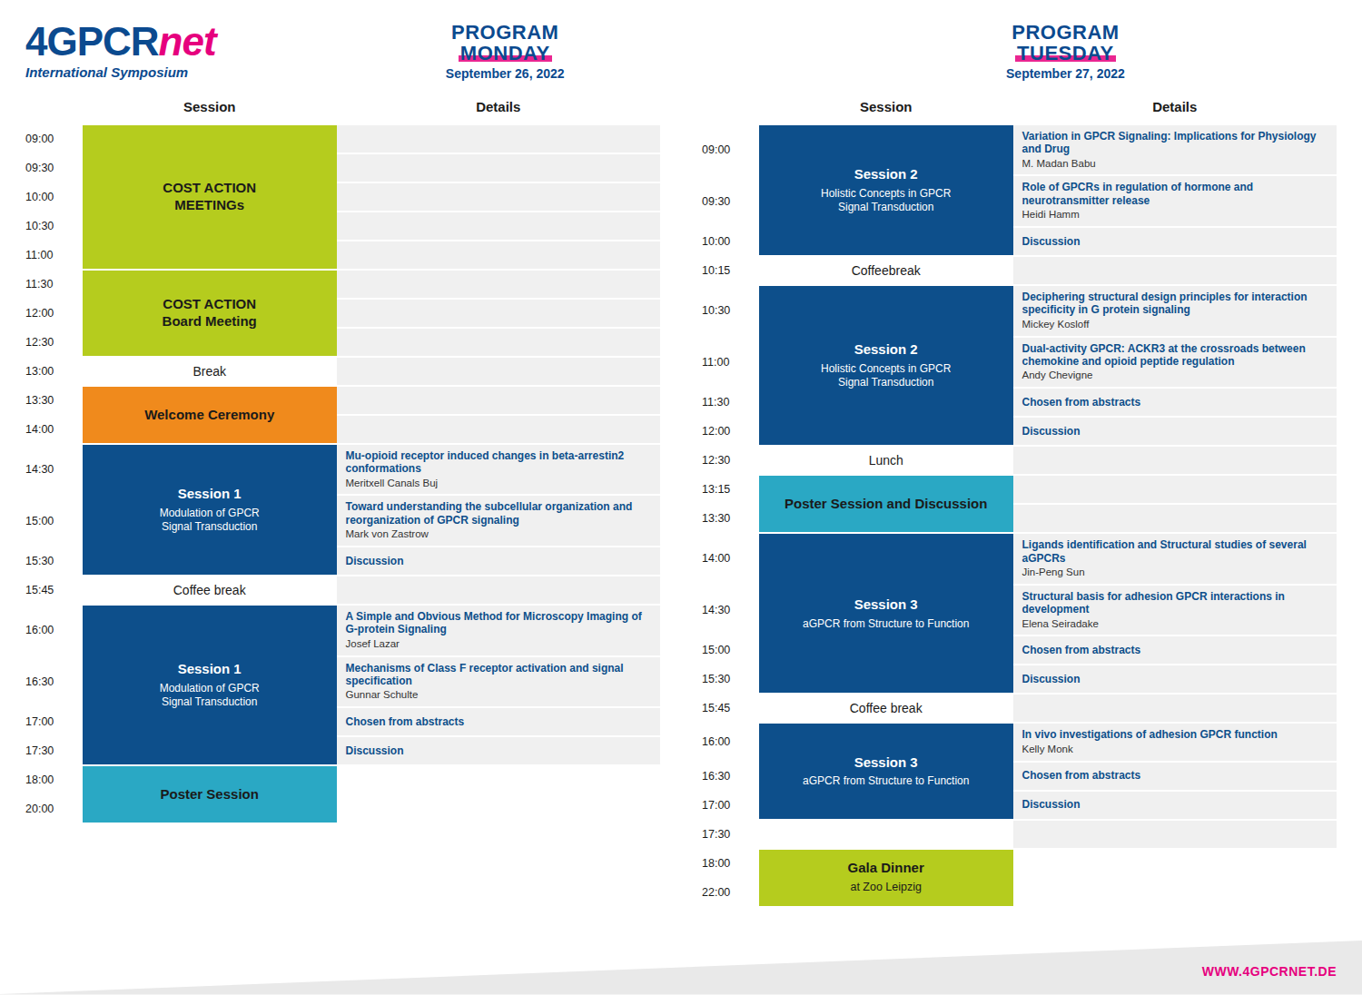4 GPCR net
International Symposium
PROGRAM
MONDAY
September 26, 2022
PROGRAM
TUESDAY
September 27, 2022
| | Session | Details |
| --- | --- | --- |
| 09:00 | COST ACTION MEETINGs | |
| 09:30 | |
| 10:00 | |
| 10:30 | |
| 11:00 | |
| 11:30 | COST ACTION Board Meeting | |
| 12:00 | |
| 12:30 | |
| 13:00 | Break | |
| 13:30 | Welcome Ceremony | |
| 14:00 | |
| 14:30 | Session 1 Modulation of GPCR Signal Transduction | Mu-opioid receptor induced changes in beta-arrestin2 conformations Meritxell Canals Buj |
| 15:00 | Toward understanding the subcellular organization and reorganization of GPCR signaling Mark von Zastrow |
| 15:30 | Discussion |
| 15:45 | Coffee break | |
| 16:00 | Session 1 Modulation of GPCR Signal Transduction | A Simple and Obvious Method for Microscopy Imaging of G-protein Signaling Josef Lazar |
| 16:30 | Mechanisms of Class F receptor activation and signal specification Gunnar Schulte |
| 17:00 | Chosen from abstracts |
| 17:30 | Discussion |
| 18:00 | Poster Session | |
| 20:00 | |
| | Session | Details |
| --- | --- | --- |
| 09:00 | Session 2 Holistic Concepts in GPCR Signal Transduction | Variation in GPCR Signaling: Implications for Physiology and Drug M. Madan Babu |
| 09:30 | Role of GPCRs in regulation of hormone and neurotransmitter release Heidi Hamm |
| 10:00 | Discussion |
| 10:15 | Coffeebreak | |
| 10:30 | Session 2 Holistic Concepts in GPCR Signal Transduction | Deciphering structural design principles for interaction specificity in G protein signaling Mickey Kosloff |
| 11:00 | Dual-activity GPCR: ACKR3 at the crossroads between chemokine and opioid peptide regulation Andy Chevigne |
| 11:30 | Chosen from abstracts |
| 12:00 | Discussion |
| 12:30 | Lunch | |
| 13:15 | Poster Session and Discussion | |
| 13:30 | |
| 14:00 | Session 3 aGPCR from Structure to Function | Ligands identification and Structural studies of several aGPCRs Jin-Peng Sun |
| 14:30 | Structural basis for adhesion GPCR interactions in development Elena Seiradake |
| 15:00 | Chosen from abstracts |
| 15:30 | Discussion |
| 15:45 | Coffee break | |
| 16:00 | Session 3 aGPCR from Structure to Function | In vivo investigations of adhesion GPCR function Kelly Monk |
| 16:30 | Chosen from abstracts |
| 17:00 | Discussion |
| 17:30 | | |
| 18:00 | Gala Dinner at Zoo Leipzig | |
| 22:00 | |
WWW.4GPCRNET.DE